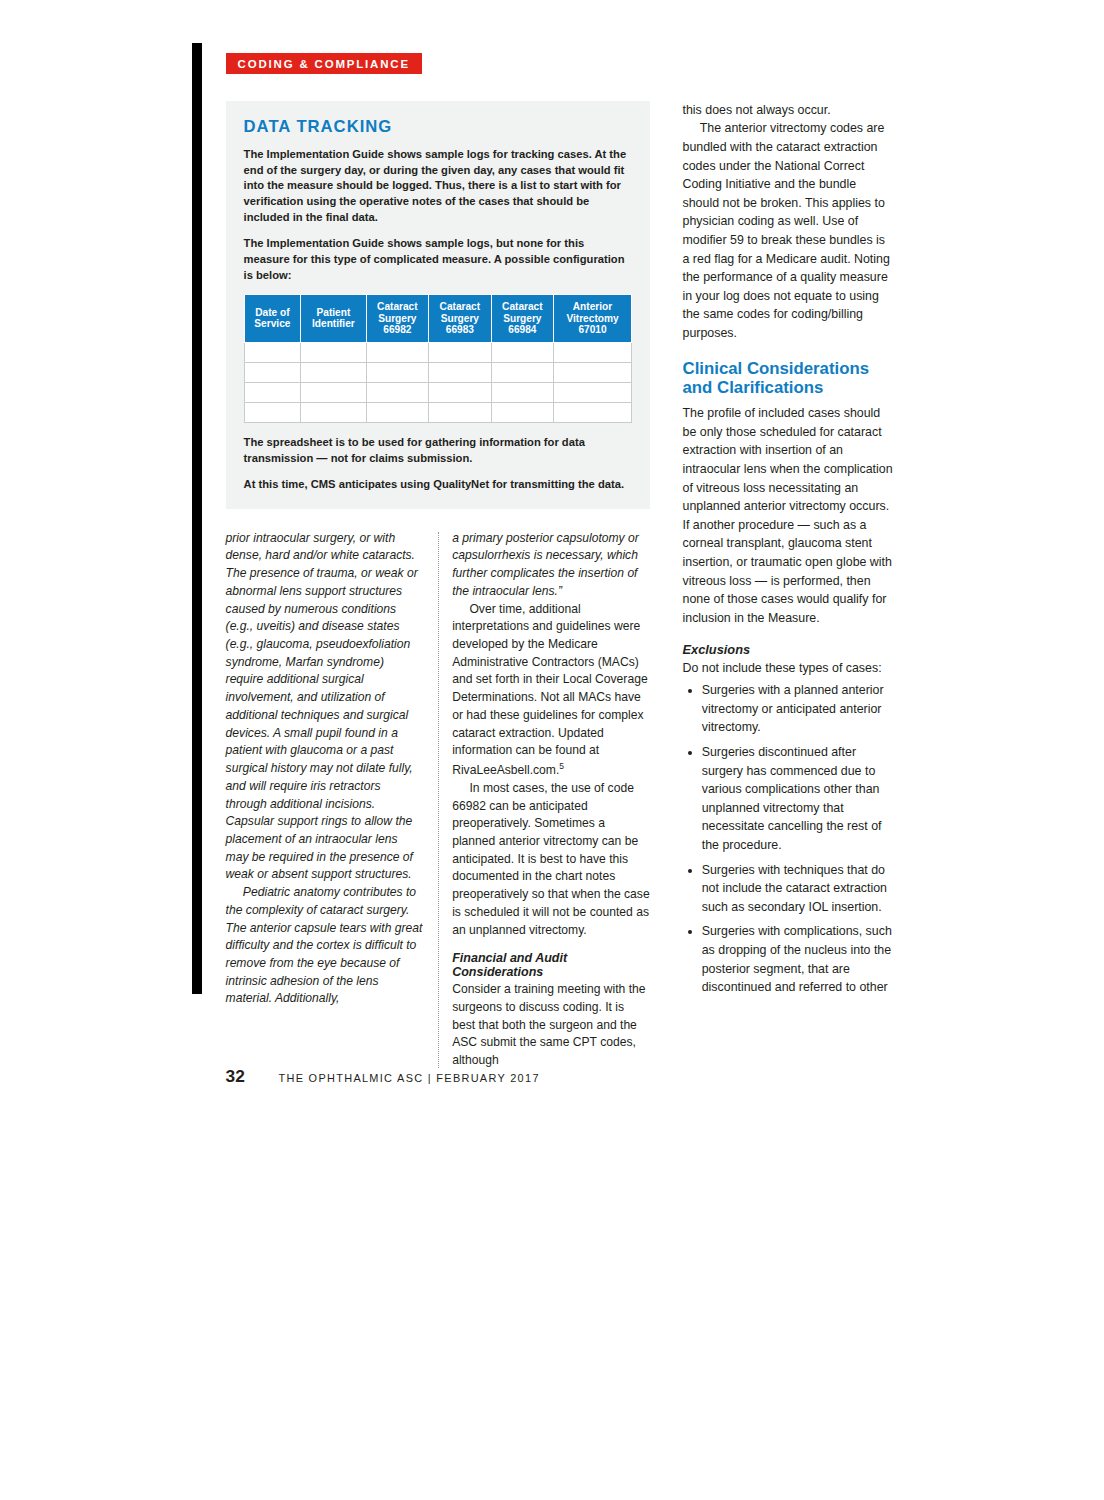Coding & Compliance
Data Tracking
The Implementation Guide shows sample logs for tracking cases. At the end of the surgery day, or during the given day, any cases that would fit into the measure should be logged. Thus, there is a list to start with for verification using the operative notes of the cases that should be included in the final data.
The Implementation Guide shows sample logs, but none for this measure for this type of complicated measure. A possible configuration is below:
| Date of Service | Patient Identifier | Cataract Surgery 66982 | Cataract Surgery 66983 | Cataract Surgery 66984 | Anterior Vitrectomy 67010 |
| --- | --- | --- | --- | --- | --- |
The spreadsheet is to be used for gathering information for data transmission — not for claims submission.
At this time, CMS anticipates using QualityNet for transmitting the data.
prior intraocular surgery, or with dense, hard and/or white cataracts. The presence of trauma, or weak or abnormal lens support structures caused by numerous conditions (e.g., uveitis) and disease states (e.g., glaucoma, pseudoexfoliation syndrome, Marfan syndrome) require additional surgical involvement, and utilization of additional techniques and surgical devices. A small pupil found in a patient with glaucoma or a past surgical history may not dilate fully, and will require iris retractors through additional incisions. Capsular support rings to allow the placement of an intraocular lens may be required in the presence of weak or absent support structures.
Pediatric anatomy contributes to the complexity of cataract surgery. The anterior capsule tears with great difficulty and the cortex is difficult to remove from the eye because of intrinsic adhesion of the lens material. Additionally,
a primary posterior capsulotomy or capsulorrhexis is necessary, which further complicates the insertion of the intraocular lens.”
Over time, additional interpretations and guidelines were developed by the Medicare Administrative Contractors (MACs) and set forth in their Local Coverage Determinations. Not all MACs have or had these guidelines for complex cataract extraction. Updated information can be found at RivaLeeAsbell.com.5
In most cases, the use of code 66982 can be anticipated preoperatively. Sometimes a planned anterior vitrectomy can be anticipated. It is best to have this documented in the chart notes preoperatively so that when the case is scheduled it will not be counted as an unplanned vitrectomy.
Financial and Audit Considerations
Consider a training meeting with the surgeons to discuss coding. It is best that both the surgeon and the ASC submit the same CPT codes, although
this does not always occur.
The anterior vitrectomy codes are bundled with the cataract extraction codes under the National Correct Coding Initiative and the bundle should not be broken. This applies to physician coding as well. Use of modifier 59 to break these bundles is a red flag for a Medicare audit. Noting the performance of a quality measure in your log does not equate to using the same codes for coding/billing purposes.
Clinical Considerations
and Clarifications
The profile of included cases should be only those scheduled for cataract extraction with insertion of an intraocular lens when the complication of vitreous loss necessitating an unplanned anterior vitrectomy occurs. If another procedure — such as a corneal transplant, glaucoma stent insertion, or traumatic open globe with vitreous loss — is performed, then none of those cases would qualify for inclusion in the Measure.
Exclusions
Do not include these types of cases:
Surgeries with a planned anterior vitrectomy or anticipated anterior vitrectomy.
Surgeries discontinued after surgery has commenced due to various complications other than unplanned vitrectomy that necessitate cancelling the rest of the procedure.
Surgeries with techniques that do not include the cataract extraction such as secondary IOL insertion.
Surgeries with complications, such as dropping of the nucleus into the posterior segment, that are discontinued and referred to other
32 The Ophthalmic ASC | February 2017